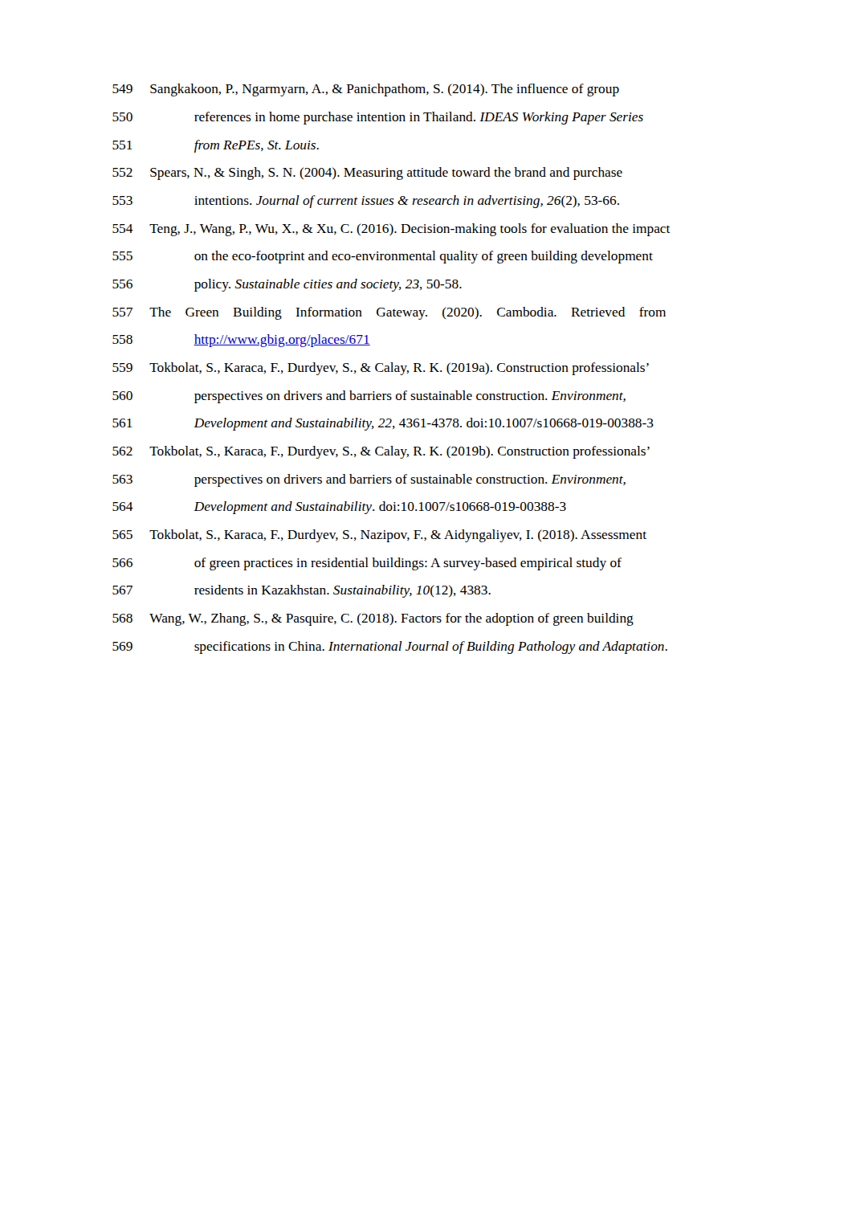549 Sangkakoon, P., Ngarmyarn, A., & Panichpathom, S. (2014). The influence of group
550 references in home purchase intention in Thailand. IDEAS Working Paper Series
551 from RePEs, St. Louis.
552 Spears, N., & Singh, S. N. (2004). Measuring attitude toward the brand and purchase
553 intentions. Journal of current issues & research in advertising, 26(2), 53-66.
554 Teng, J., Wang, P., Wu, X., & Xu, C. (2016). Decision-making tools for evaluation the impact
555 on the eco-footprint and eco-environmental quality of green building development
556 policy. Sustainable cities and society, 23, 50-58.
557 The Green Building Information Gateway. (2020). Cambodia. Retrieved from
558 http://www.gbig.org/places/671
559 Tokbolat, S., Karaca, F., Durdyev, S., & Calay, R. K. (2019a). Construction professionals’
560 perspectives on drivers and barriers of sustainable construction. Environment,
561 Development and Sustainability, 22, 4361-4378. doi:10.1007/s10668-019-00388-3
562 Tokbolat, S., Karaca, F., Durdyev, S., & Calay, R. K. (2019b). Construction professionals’
563 perspectives on drivers and barriers of sustainable construction. Environment,
564 Development and Sustainability. doi:10.1007/s10668-019-00388-3
565 Tokbolat, S., Karaca, F., Durdyev, S., Nazipov, F., & Aidyngaliyev, I. (2018). Assessment
566 of green practices in residential buildings: A survey-based empirical study of
567 residents in Kazakhstan. Sustainability, 10(12), 4383.
568 Wang, W., Zhang, S., & Pasquire, C. (2018). Factors for the adoption of green building
569 specifications in China. International Journal of Building Pathology and Adaptation.